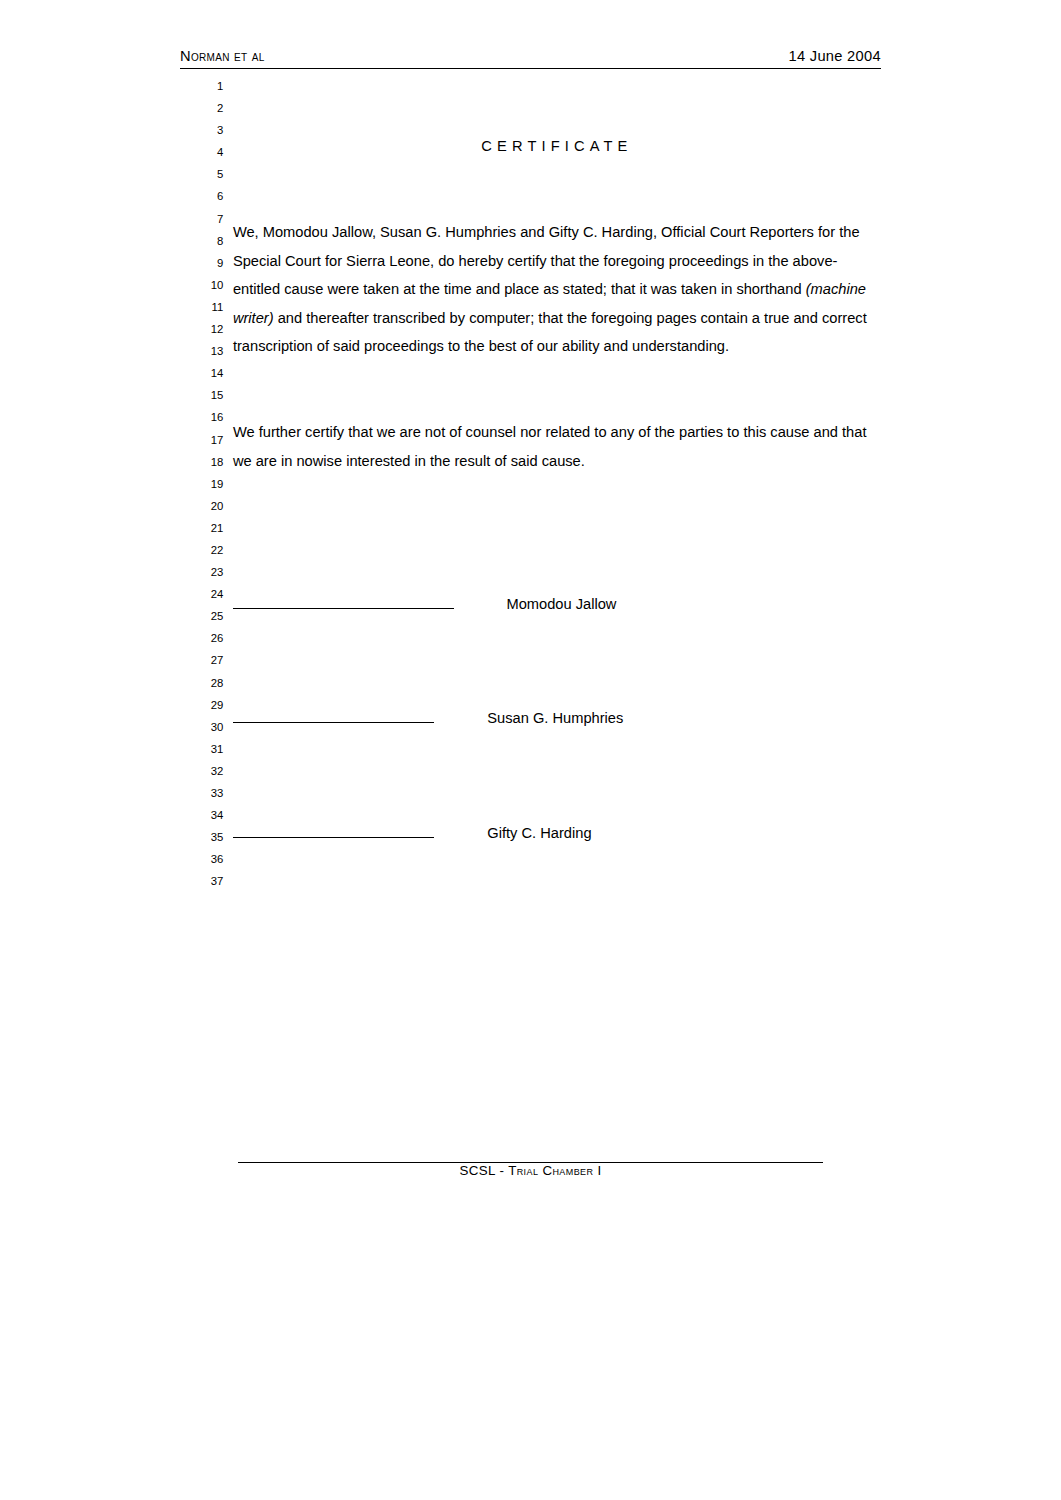Norman et al 14 June 2004
1
2
3
4
5
6
7
8
9
10
11
12
13
14
15
16
17
18
19
20
21
22
23
24
25
26
27
28
29
30
31
32
33
34
35
36
37
CERTIFICATE
We, Momodou Jallow, Susan G. Humphries and Gifty C. Harding, Official Court Reporters for the Special Court for Sierra Leone, do hereby certify that the foregoing proceedings in the above-entitled cause were taken at the time and place as stated; that it was taken in shorthand (machine writer) and thereafter transcribed by computer; that the foregoing pages contain a true and correct transcription of said proceedings to the best of our ability and understanding.
We further certify that we are not of counsel nor related to any of the parties to this cause and that we are in nowise interested in the result of said cause.
Momodou Jallow
Susan G. Humphries
Gifty C. Harding
SCSL - Trial Chamber I